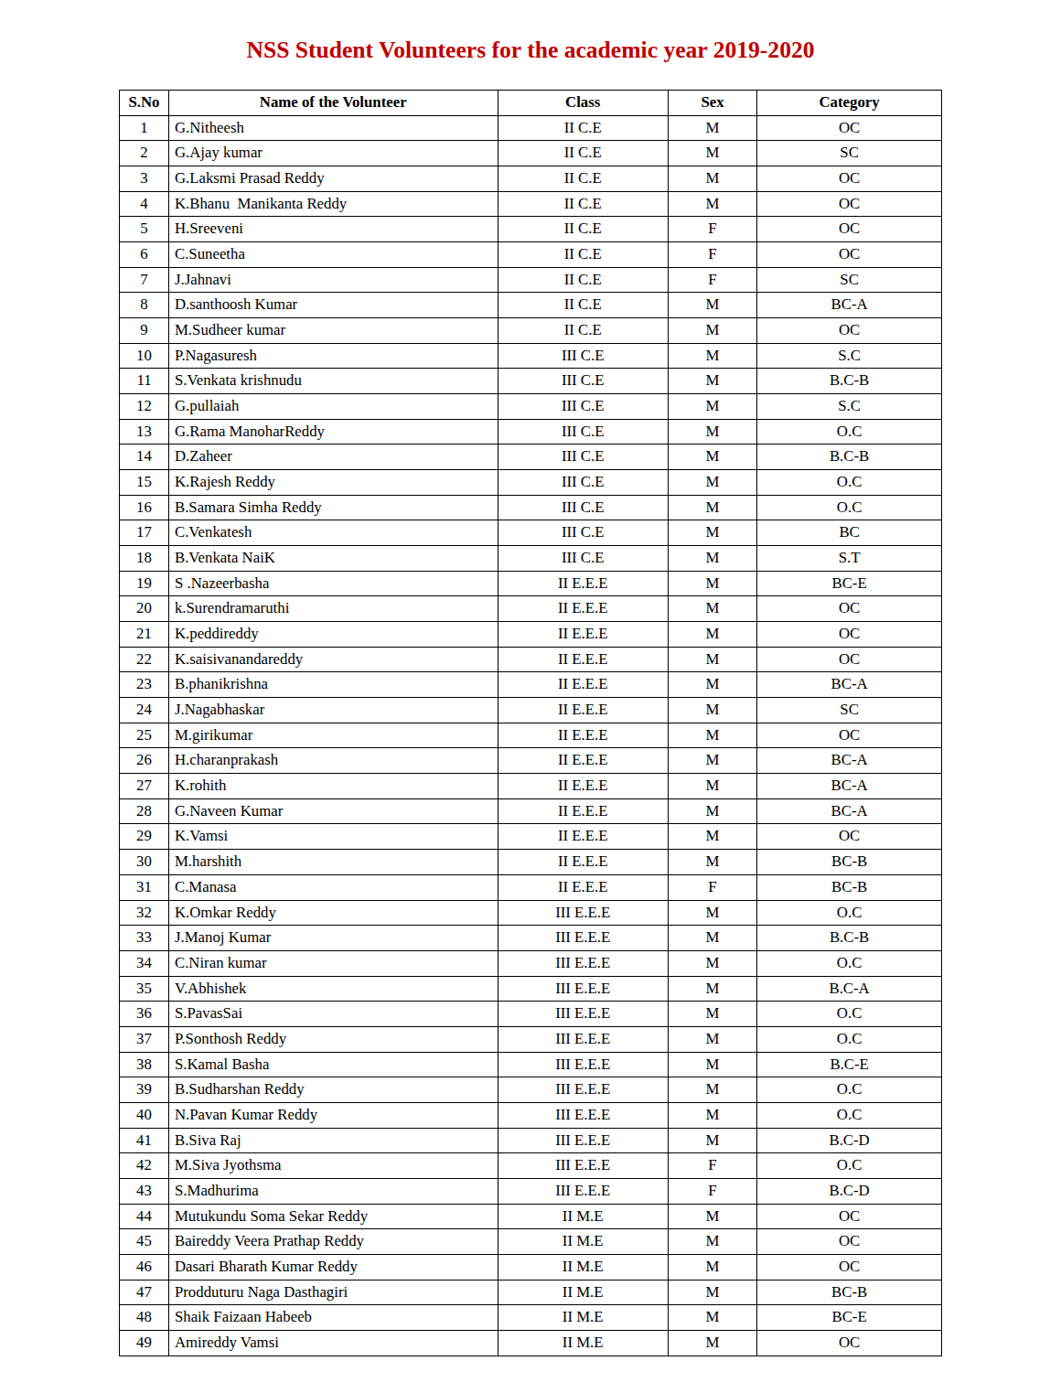NSS Student Volunteers for the academic year 2019-2020
NSS Student Volunteers 2019-2020
| S.No | Name of the Volunteer | Class | Sex | Category |
| --- | --- | --- | --- | --- |
| 1 | G.Nitheesh | II C.E | M | OC |
| 2 | G.Ajay kumar | II C.E | M | SC |
| 3 | G.Laksmi Prasad Reddy | II C.E | M | OC |
| 4 | K.Bhanu Manikanta Reddy | II C.E | M | OC |
| 5 | H.Sreeveni | II C.E | F | OC |
| 6 | C.Suneetha | II C.E | F | OC |
| 7 | J.Jahnavi | II C.E | F | SC |
| 8 | D.santhoosh Kumar | II C.E | M | BC-A |
| 9 | M.Sudheer kumar | II C.E | M | OC |
| 10 | P.Nagasuresh | III C.E | M | S.C |
| 11 | S.Venkata krishnudu | III C.E | M | B.C-B |
| 12 | G.pullaiah | III C.E | M | S.C |
| 13 | G.Rama ManoharReddy | III C.E | M | O.C |
| 14 | D.Zaheer | III C.E | M | B.C-B |
| 15 | K.Rajesh Reddy | III C.E | M | O.C |
| 16 | B.Samara Simha Reddy | III C.E | M | O.C |
| 17 | C.Venkatesh | III C.E | M | BC |
| 18 | B.Venkata NaiK | III C.E | M | S.T |
| 19 | S .Nazeerbasha | II E.E.E | M | BC-E |
| 20 | k.Surendramaruthi | II E.E.E | M | OC |
| 21 | K.peddireddy | II E.E.E | M | OC |
| 22 | K.saisivanandareddy | II E.E.E | M | OC |
| 23 | B.phanikrishna | II E.E.E | M | BC-A |
| 24 | J.Nagabhaskar | II E.E.E | M | SC |
| 25 | M.girikumar | II E.E.E | M | OC |
| 26 | H.charanprakash | II E.E.E | M | BC-A |
| 27 | K.rohith | II E.E.E | M | BC-A |
| 28 | G.Naveen Kumar | II E.E.E | M | BC-A |
| 29 | K.Vamsi | II E.E.E | M | OC |
| 30 | M.harshith | II E.E.E | M | BC-B |
| 31 | C.Manasa | II E.E.E | F | BC-B |
| 32 | K.Omkar Reddy | III E.E.E | M | O.C |
| 33 | J.Manoj Kumar | III E.E.E | M | B.C-B |
| 34 | C.Niran kumar | III E.E.E | M | O.C |
| 35 | V.Abhishek | III E.E.E | M | B.C-A |
| 36 | S.PavasSai | III E.E.E | M | O.C |
| 37 | P.Sonthosh Reddy | III E.E.E | M | O.C |
| 38 | S.Kamal Basha | III E.E.E | M | B.C-E |
| 39 | B.Sudharshan Reddy | III E.E.E | M | O.C |
| 40 | N.Pavan Kumar Reddy | III E.E.E | M | O.C |
| 41 | B.Siva Raj | III E.E.E | M | B.C-D |
| 42 | M.Siva Jyothsma | III E.E.E | F | O.C |
| 43 | S.Madhurima | III E.E.E | F | B.C-D |
| 44 | Mutukundu Soma Sekar Reddy | II M.E | M | OC |
| 45 | Baireddy Veera Prathap Reddy | II M.E | M | OC |
| 46 | Dasari Bharath Kumar Reddy | II M.E | M | OC |
| 47 | Prodduturu Naga Dasthagiri | II M.E | M | BC-B |
| 48 | Shaik Faizaan Habeeb | II M.E | M | BC-E |
| 49 | Amireddy Vamsi | II M.E | M | OC |